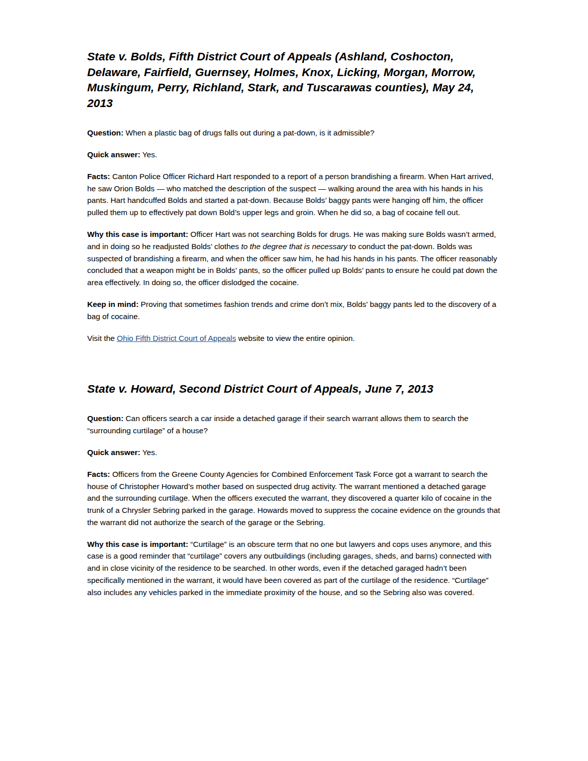State v. Bolds, Fifth District Court of Appeals (Ashland, Coshocton, Delaware, Fairfield, Guernsey, Holmes, Knox, Licking, Morgan, Morrow, Muskingum, Perry, Richland, Stark, and Tuscarawas counties), May 24, 2013
Question: When a plastic bag of drugs falls out during a pat-down, is it admissible?
Quick answer: Yes.
Facts: Canton Police Officer Richard Hart responded to a report of a person brandishing a firearm. When Hart arrived, he saw Orion Bolds — who matched the description of the suspect — walking around the area with his hands in his pants. Hart handcuffed Bolds and started a pat-down. Because Bolds’ baggy pants were hanging off him, the officer pulled them up to effectively pat down Bold’s upper legs and groin. When he did so, a bag of cocaine fell out.
Why this case is important: Officer Hart was not searching Bolds for drugs. He was making sure Bolds wasn’t armed, and in doing so he readjusted Bolds’ clothes to the degree that is necessary to conduct the pat-down. Bolds was suspected of brandishing a firearm, and when the officer saw him, he had his hands in his pants. The officer reasonably concluded that a weapon might be in Bolds’ pants, so the officer pulled up Bolds’ pants to ensure he could pat down the area effectively. In doing so, the officer dislodged the cocaine.
Keep in mind: Proving that sometimes fashion trends and crime don’t mix, Bolds’ baggy pants led to the discovery of a bag of cocaine.
Visit the Ohio Fifth District Court of Appeals website to view the entire opinion.
State v. Howard, Second District Court of Appeals, June 7, 2013
Question: Can officers search a car inside a detached garage if their search warrant allows them to search the “surrounding curtilage” of a house?
Quick answer: Yes.
Facts: Officers from the Greene County Agencies for Combined Enforcement Task Force got a warrant to search the house of Christopher Howard’s mother based on suspected drug activity. The warrant mentioned a detached garage and the surrounding curtilage. When the officers executed the warrant, they discovered a quarter kilo of cocaine in the trunk of a Chrysler Sebring parked in the garage. Howards moved to suppress the cocaine evidence on the grounds that the warrant did not authorize the search of the garage or the Sebring.
Why this case is important: “Curtilage” is an obscure term that no one but lawyers and cops uses anymore, and this case is a good reminder that “curtilage” covers any outbuildings (including garages, sheds, and barns) connected with and in close vicinity of the residence to be searched. In other words, even if the detached garaged hadn’t been specifically mentioned in the warrant, it would have been covered as part of the curtilage of the residence. “Curtilage” also includes any vehicles parked in the immediate proximity of the house, and so the Sebring also was covered.